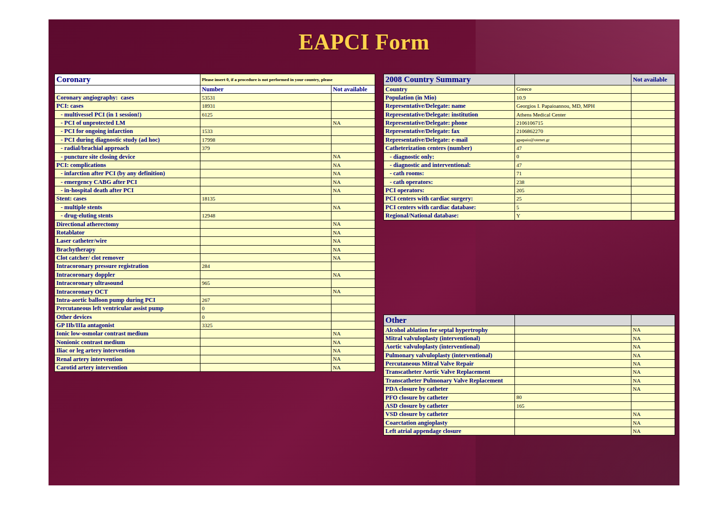EAPCI Form
| Coronary | Please insert 0, if a procedure is not performed in your country, please |
| | Number | Not available |
| Coronary angiography: cases | 53531 | |
| PCI: cases | 18931 | |
| - multivessel PCI (in 1 session!) | 6125 | |
| - PCI of unprotected LM | | NA |
| - PCI for ongoing infarction | 1533 | |
| - PCI during diagnostic study (ad hoc) | 17998 | |
| - radial/brachial approach | 379 | |
| - puncture site closing device | | NA |
| PCI: complications | | NA |
| - infarction after PCI (by any definition) | | NA |
| - emergency CABG after PCI | | NA |
| - in-hospital death after PCI | | NA |
| Stent: cases | 18135 | |
| - multiple stents | | NA |
| - drug-eluting stents | 12948 | |
| Directional atherectomy | | NA |
| Rotablator | | NA |
| Laser catheter/wire | | NA |
| Brachytherapy | | NA |
| Clot catcher/ clot remover | | NA |
| Intracoronary pressure registration | 284 | |
| Intracoronary doppler | | NA |
| Intracoronary ultrasound | 965 | |
| Intracoronary OCT | | NA |
| Intra-aortic balloon pump during PCI | 267 | |
| Percutaneous left ventricular assist pump | 0 | |
| Other devices | 0 | |
| GP IIb/IIIa antagonist | 3325 | |
| Ionic low-osmolar contrast medium | | NA |
| Nonionic contrast medium | | NA |
| Iliac or leg artery intervention | | NA |
| Renal artery intervention | | NA |
| Carotid artery intervention | | NA |
| 2008 Country Summary | | Not available |
| Country | Greece | |
| Population (in Mio) | 10.9 | |
| Representative/Delegate: name | Georgios I. Papaioannou, MD, MPH | |
| Representative/Delegate: institution | Athens Medical Center | |
| Representative/Delegate: phone | 2106106715 | |
| Representative/Delegate: fax | 2106862270 | |
| Representative/Delegate: e-mail | gpapaio@otenet.gr | |
| Catheterization centers (number) | 47 | |
| - diagnostic only: | 0 | |
| - diagnostic and interventional: | 47 | |
| - cath rooms: | 71 | |
| - cath operators: | 238 | |
| PCI operators: | 205 | |
| PCI centers with cardiac surgery: | 25 | |
| PCI centers with cardiac database: | 5 | |
| Regional/National database: | Y | |
| Other | | |
| Alcohol ablation for septal hypertrophy | | NA |
| Mitral valvuloplasty (interventional) | | NA |
| Aortic valvuloplasty (interventional) | | NA |
| Pulmonary valvuloplasty (interventional) | | NA |
| Percutaneous Mitral Valve Repair | | NA |
| Transcatheter Aortic Valve Replacement | | NA |
| Transcatheter Pulmonary Valve Replacement | | NA |
| PDA closure by catheter | | NA |
| PFO closure by catheter | 80 | |
| ASD closure by catheter | 165 | |
| VSD closure by catheter | | NA |
| Coarctation angioplasty | | NA |
| Left atrial appendage closure | | NA |
WG 2010
31